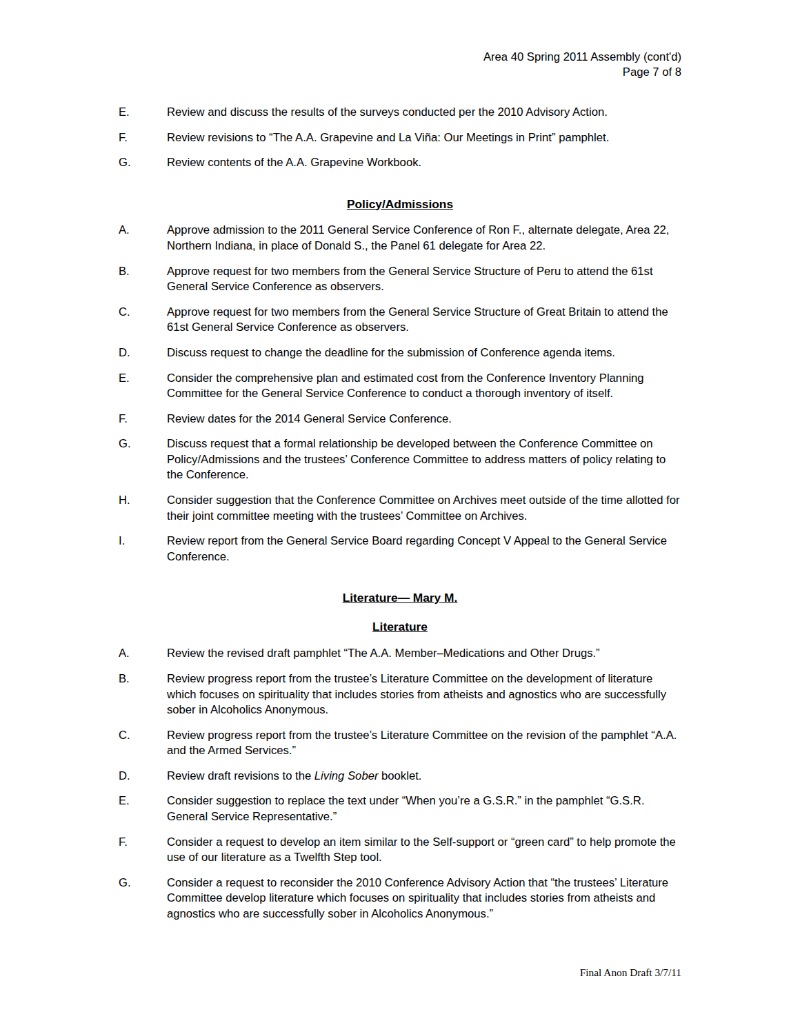Area 40 Spring 2011 Assembly (cont'd)
Page 7 of 8
| E. | Review and discuss the results of the surveys conducted per the 2010 Advisory Action. |
| F. | Review revisions to “The A.A. Grapevine and La Viña: Our Meetings in Print” pamphlet. |
| G. | Review contents of the A.A. Grapevine Workbook. |
Policy/Admissions
| A. | Approve admission to the 2011 General Service Conference of Ron F., alternate delegate, Area 22, Northern Indiana, in place of Donald S., the Panel 61 delegate for Area 22. |
| B. | Approve request for two members from the General Service Structure of Peru to attend the 61st General Service Conference as observers. |
| C. | Approve request for two members from the General Service Structure of Great Britain to attend the 61st General Service Conference as observers. |
| D. | Discuss request to change the deadline for the submission of Conference agenda items. |
| E. | Consider the comprehensive plan and estimated cost from the Conference Inventory Planning Committee for the General Service Conference to conduct a thorough inventory of itself. |
| F. | Review dates for the 2014 General Service Conference. |
| G. | Discuss request that a formal relationship be developed between the Conference Committee on Policy/Admissions and the trustees’ Conference Committee to address matters of policy relating to the Conference. |
| H. | Consider suggestion that the Conference Committee on Archives meet outside of the time allotted for their joint committee meeting with the trustees’ Committee on Archives. |
| I. | Review report from the General Service Board regarding Concept V Appeal to the General Service Conference. |
Literature— Mary M.
Literature
| A. | Review the revised draft pamphlet “The A.A. Member–Medications and Other Drugs.” |
| B. | Review progress report from the trustee’s Literature Committee on the development of literature which focuses on spirituality that includes stories from atheists and agnostics who are successfully sober in Alcoholics Anonymous. |
| C. | Review progress report from the trustee’s Literature Committee on the revision of the pamphlet “A.A. and the Armed Services.” |
| D. | Review draft revisions to the Living Sober booklet. |
| E. | Consider suggestion to replace the text under “When you’re a G.S.R.” in the pamphlet “G.S.R. General Service Representative.” |
| F. | Consider a request to develop an item similar to the Self-support or “green card” to help promote the use of our literature as a Twelfth Step tool. |
| G. | Consider a request to reconsider the 2010 Conference Advisory Action that “the trustees’ Literature Committee develop literature which focuses on spirituality that includes stories from atheists and agnostics who are successfully sober in Alcoholics Anonymous.” |
Final Anon Draft 3/7/11